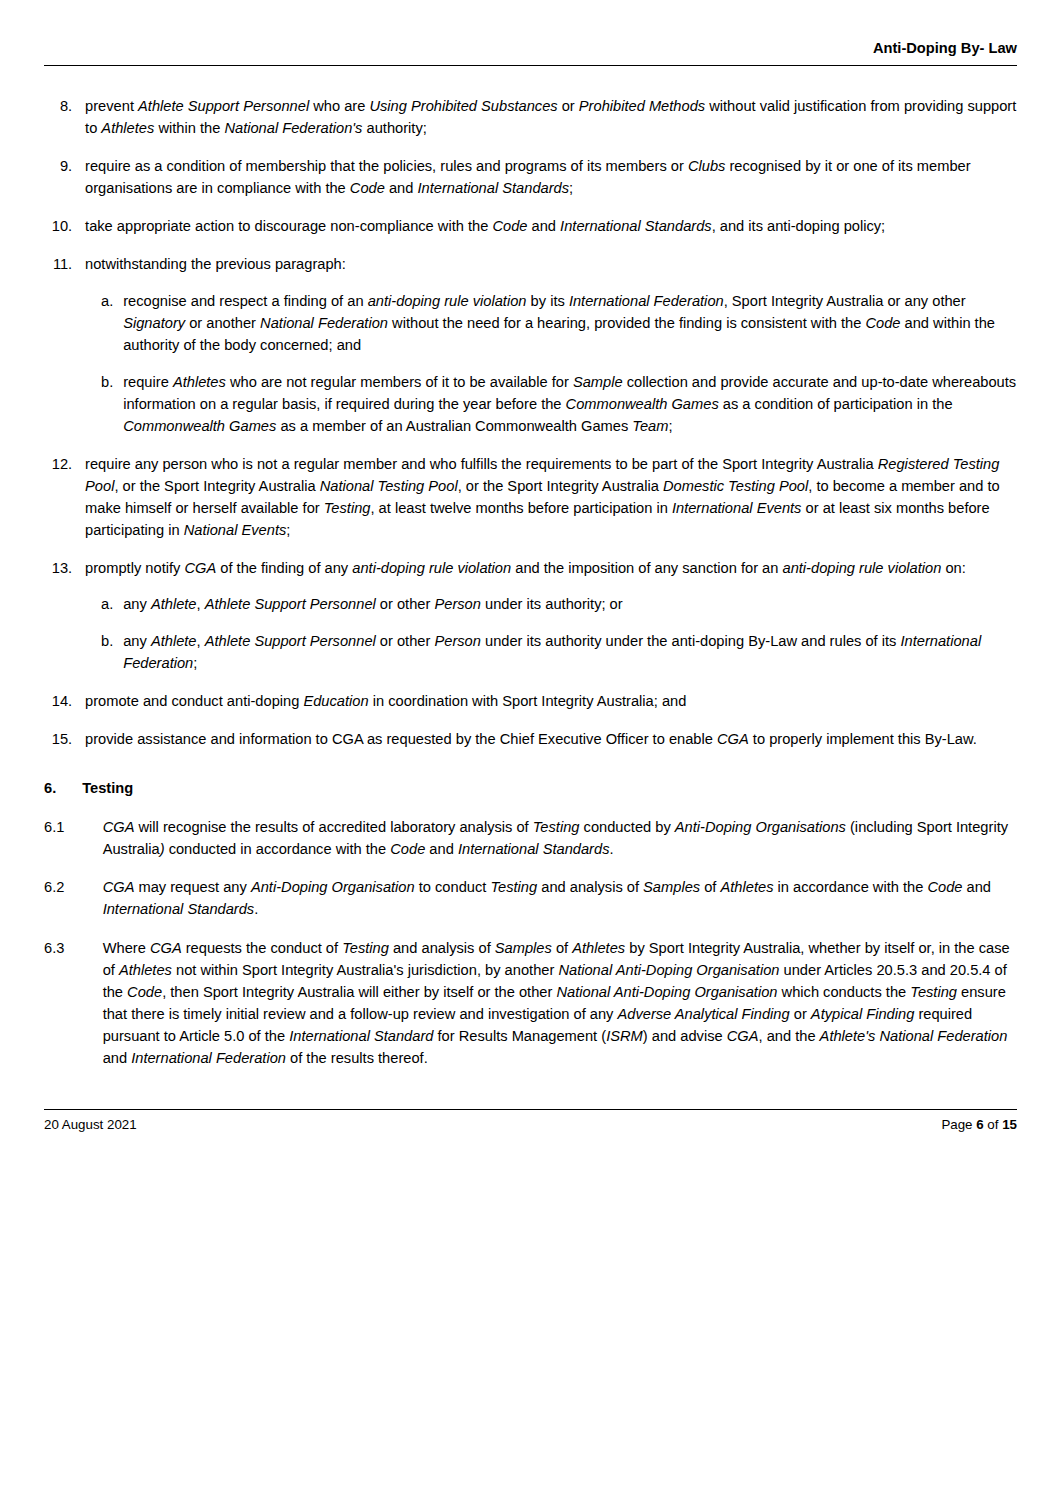Anti-Doping By- Law
prevent Athlete Support Personnel who are Using Prohibited Substances or Prohibited Methods without valid justification from providing support to Athletes within the National Federation's authority;
require as a condition of membership that the policies, rules and programs of its members or Clubs recognised by it or one of its member organisations are in compliance with the Code and International Standards;
take appropriate action to discourage non-compliance with the Code and International Standards, and its anti-doping policy;
notwithstanding the previous paragraph:
recognise and respect a finding of an anti-doping rule violation by its International Federation, Sport Integrity Australia or any other Signatory or another National Federation without the need for a hearing, provided the finding is consistent with the Code and within the authority of the body concerned; and
require Athletes who are not regular members of it to be available for Sample collection and provide accurate and up-to-date whereabouts information on a regular basis, if required during the year before the Commonwealth Games as a condition of participation in the Commonwealth Games as a member of an Australian Commonwealth Games Team;
require any person who is not a regular member and who fulfills the requirements to be part of the Sport Integrity Australia Registered Testing Pool, or the Sport Integrity Australia National Testing Pool, or the Sport Integrity Australia Domestic Testing Pool, to become a member and to make himself or herself available for Testing, at least twelve months before participation in International Events or at least six months before participating in National Events;
promptly notify CGA of the finding of any anti-doping rule violation and the imposition of any sanction for an anti-doping rule violation on:
any Athlete, Athlete Support Personnel or other Person under its authority; or
any Athlete, Athlete Support Personnel or other Person under its authority under the anti-doping By-Law and rules of its International Federation;
promote and conduct anti-doping Education in coordination with Sport Integrity Australia; and
provide assistance and information to CGA as requested by the Chief Executive Officer to enable CGA to properly implement this By-Law.
6. Testing
6.1 CGA will recognise the results of accredited laboratory analysis of Testing conducted by Anti-Doping Organisations (including Sport Integrity Australia) conducted in accordance with the Code and International Standards.
6.2 CGA may request any Anti-Doping Organisation to conduct Testing and analysis of Samples of Athletes in accordance with the Code and International Standards.
6.3 Where CGA requests the conduct of Testing and analysis of Samples of Athletes by Sport Integrity Australia, whether by itself or, in the case of Athletes not within Sport Integrity Australia's jurisdiction, by another National Anti-Doping Organisation under Articles 20.5.3 and 20.5.4 of the Code, then Sport Integrity Australia will either by itself or the other National Anti-Doping Organisation which conducts the Testing ensure that there is timely initial review and a follow-up review and investigation of any Adverse Analytical Finding or Atypical Finding required pursuant to Article 5.0 of the International Standard for Results Management (ISRM) and advise CGA, and the Athlete's National Federation and International Federation of the results thereof.
20 August 2021 Page 6 of 15